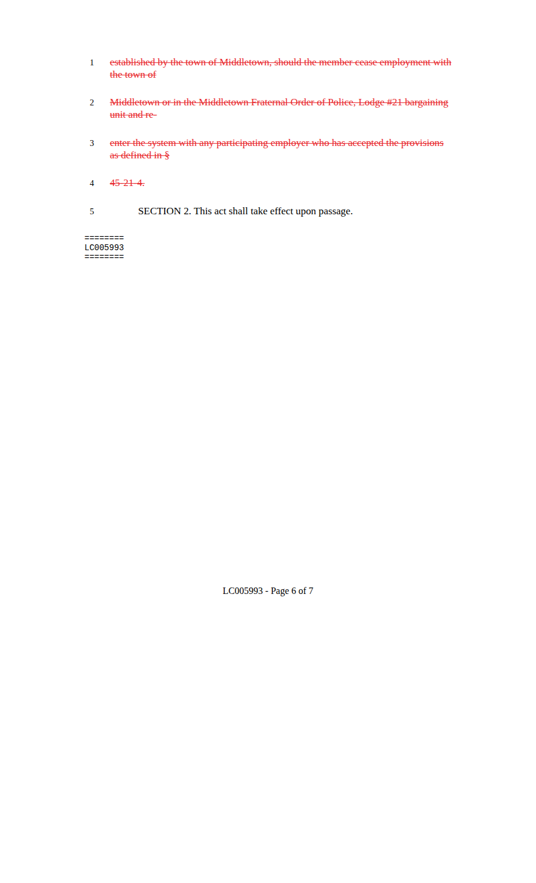1 established by the town of Middletown, should the member cease employment with the town of
2 Middletown or in the Middletown Fraternal Order of Police, Lodge #21 bargaining unit and re-
3 enter the system with any participating employer who has accepted the provisions as defined in §
4 45-21-4.
5 SECTION 2. This act shall take effect upon passage.
========
LC005993
========
LC005993 - Page 6 of 7